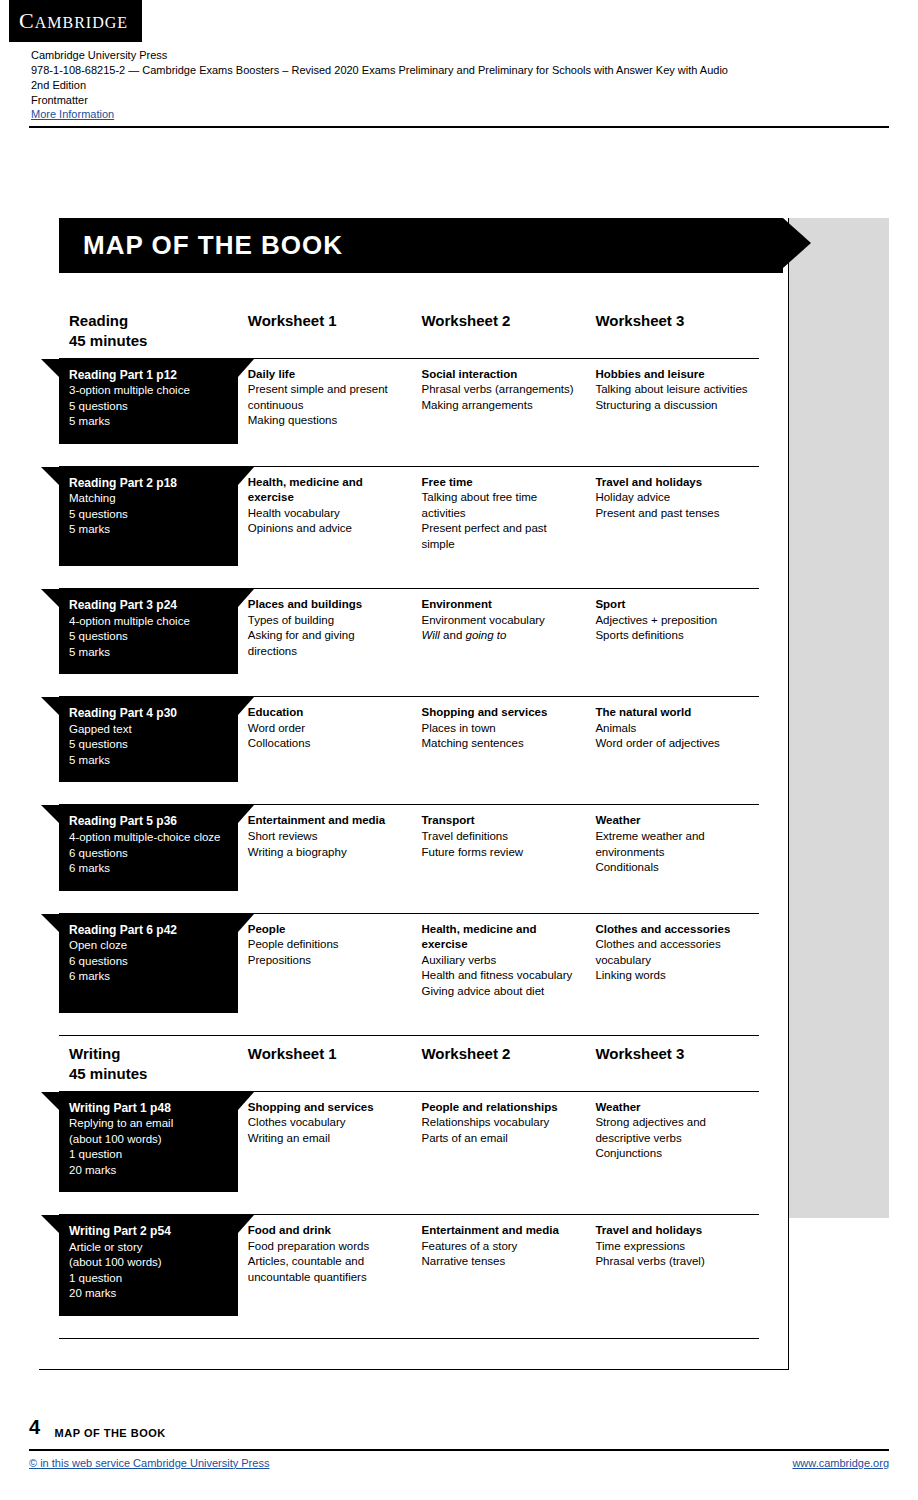CAMBRIDGE
Cambridge University Press
978-1-108-68215-2 — Cambridge Exams Boosters – Revised 2020 Exams Preliminary and Preliminary for Schools with Answer Key with Audio
2nd Edition
Frontmatter
More Information
MAP OF THE BOOK
| Reading 45 minutes | Worksheet 1 | Worksheet 2 | Worksheet 3 |
| --- | --- | --- | --- |
| Reading Part 1 p12 3-option multiple choice 5 questions 5 marks | Daily life Present simple and present continuous Making questions | Social interaction Phrasal verbs (arrangements) Making arrangements | Hobbies and leisure Talking about leisure activities Structuring a discussion |
| Reading Part 2 p18 Matching 5 questions 5 marks | Health, medicine and exercise Health vocabulary Opinions and advice | Free time Talking about free time activities Present perfect and past simple | Travel and holidays Holiday advice Present and past tenses |
| Reading Part 3 p24 4-option multiple choice 5 questions 5 marks | Places and buildings Types of building Asking for and giving directions | Environment Environment vocabulary Will and going to | Sport Adjectives + preposition Sports definitions |
| Reading Part 4 p30 Gapped text 5 questions 5 marks | Education Word order Collocations | Shopping and services Places in town Matching sentences | The natural world Animals Word order of adjectives |
| Reading Part 5 p36 4-option multiple-choice cloze 6 questions 6 marks | Entertainment and media Short reviews Writing a biography | Transport Travel definitions Future forms review | Weather Extreme weather and environments Conditionals |
| Reading Part 6 p42 Open cloze 6 questions 6 marks | People People definitions Prepositions | Health, medicine and exercise Auxiliary verbs Health and fitness vocabulary Giving advice about diet | Clothes and accessories Clothes and accessories vocabulary Linking words |
| Writing 45 minutes | Worksheet 1 | Worksheet 2 | Worksheet 3 |
| Writing Part 1 p48 Replying to an email (about 100 words) 1 question 20 marks | Shopping and services Clothes vocabulary Writing an email | People and relationships Relationships vocabulary Parts of an email | Weather Strong adjectives and descriptive verbs Conjunctions |
| Writing Part 2 p54 Article or story (about 100 words) 1 question 20 marks | Food and drink Food preparation words Articles, countable and uncountable quantifiers | Entertainment and media Features of a story Narrative tenses | Travel and holidays Time expressions Phrasal verbs (travel) |
4 MAP OF THE BOOK
© in this web service Cambridge University Press www.cambridge.org